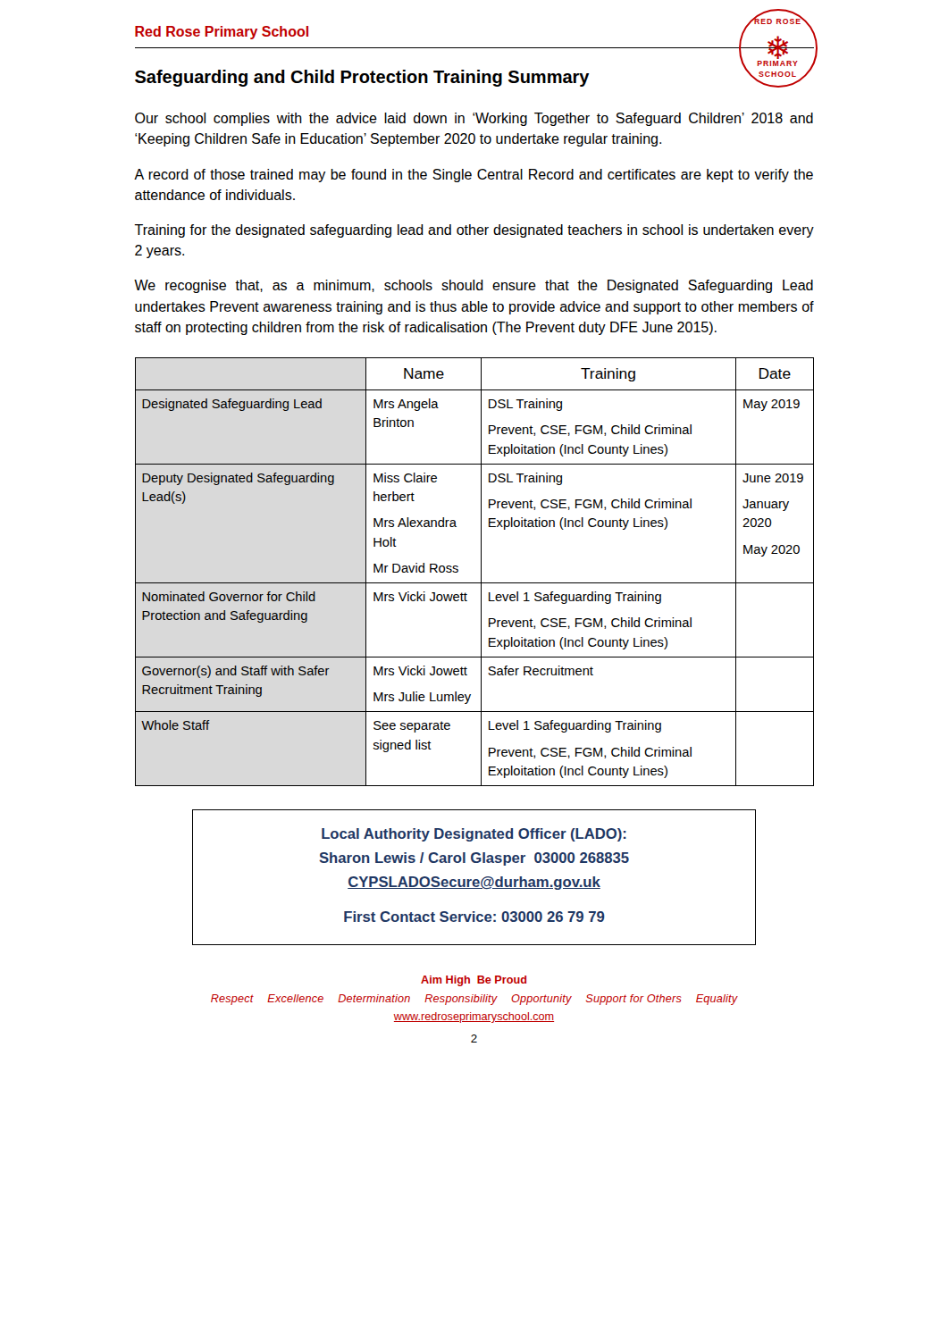RED ROSE
❄
PRIMARY SCHOOL
Red Rose Primary School
Safeguarding and Child Protection Training Summary
Our school complies with the advice laid down in ‘Working Together to Safeguard Children’ 2018 and ‘Keeping Children Safe in Education’ September 2020 to undertake regular training.
A record of those trained may be found in the Single Central Record and certificates are kept to verify the attendance of individuals.
Training for the designated safeguarding lead and other designated teachers in school is undertaken every 2 years.
We recognise that, as a minimum, schools should ensure that the Designated Safeguarding Lead undertakes Prevent awareness training and is thus able to provide advice and support to other members of staff on protecting children from the risk of radicalisation (The Prevent duty DFE June 2015).
| | Name | Training | Date |
| --- | --- | --- | --- |
| Designated Safeguarding Lead | Mrs Angela Brinton | DSL Training Prevent, CSE, FGM, Child Criminal Exploitation (Incl County Lines) | May 2019 |
| Deputy Designated Safeguarding Lead(s) | Miss Claire herbert Mrs Alexandra Holt Mr David Ross | DSL Training Prevent, CSE, FGM, Child Criminal Exploitation (Incl County Lines) | June 2019 January 2020 May 2020 |
| Nominated Governor for Child Protection and Safeguarding | Mrs Vicki Jowett | Level 1 Safeguarding Training Prevent, CSE, FGM, Child Criminal Exploitation (Incl County Lines) | |
| Governor(s) and Staff with Safer Recruitment Training | Mrs Vicki Jowett Mrs Julie Lumley | Safer Recruitment | |
| Whole Staff | See separate signed list | Level 1 Safeguarding Training Prevent, CSE, FGM, Child Criminal Exploitation (Incl County Lines) | |
Local Authority Designated Officer (LADO):
Sharon Lewis / Carol Glasper 03000 268835
CYPSLADOSecure@durham.gov.uk
First Contact Service: 03000 26 79 79
Aim High Be Proud
Respect Excellence Determination Responsibility Opportunity Support for Others Equality
www.redroseprimaryschool.com
2